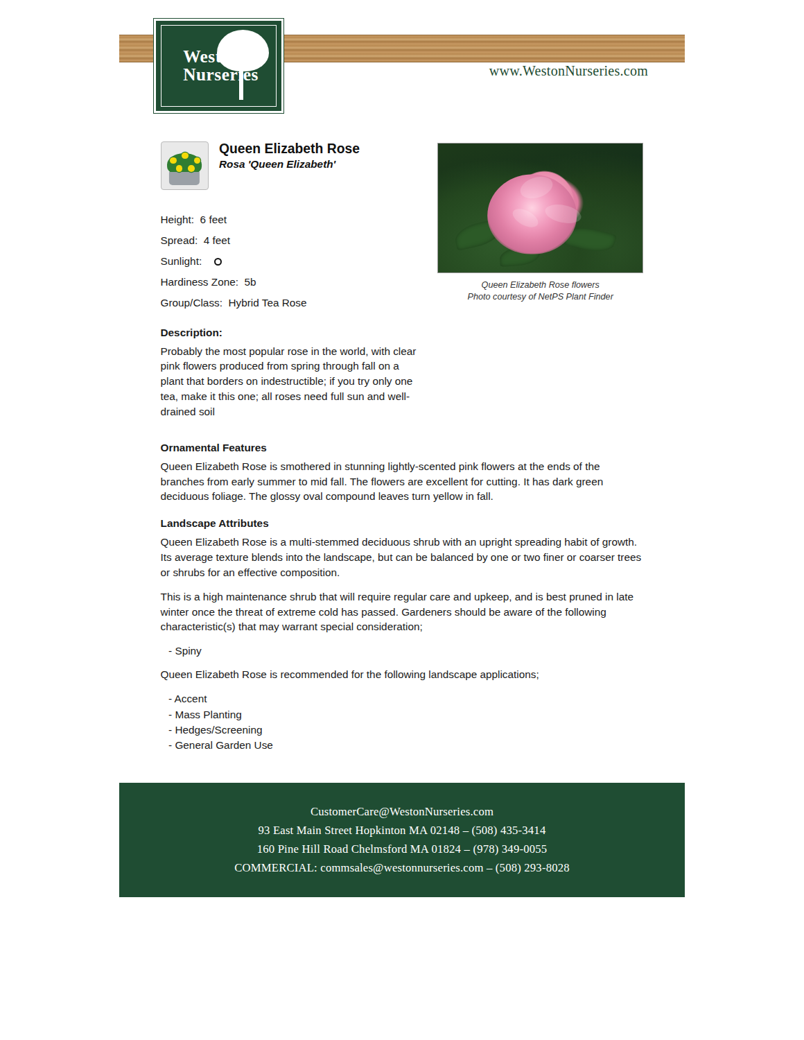Weston Nurseries
www.WestonNurseries.com
Queen Elizabeth Rose
Rosa 'Queen Elizabeth'
Height: 6 feet
Spread: 4 feet
Sunlight:
Hardiness Zone: 5b
Group/Class: Hybrid Tea Rose
Description:
Probably the most popular rose in the world, with clear pink flowers produced from spring through fall on a plant that borders on indestructible; if you try only one tea, make it this one; all roses need full sun and well-drained soil
Queen Elizabeth Rose flowers
Photo courtesy of NetPS Plant Finder
Ornamental Features
Queen Elizabeth Rose is smothered in stunning lightly-scented pink flowers at the ends of the branches from early summer to mid fall. The flowers are excellent for cutting. It has dark green deciduous foliage. The glossy oval compound leaves turn yellow in fall.
Landscape Attributes
Queen Elizabeth Rose is a multi-stemmed deciduous shrub with an upright spreading habit of growth. Its average texture blends into the landscape, but can be balanced by one or two finer or coarser trees or shrubs for an effective composition.
This is a high maintenance shrub that will require regular care and upkeep, and is best pruned in late winter once the threat of extreme cold has passed. Gardeners should be aware of the following characteristic(s) that may warrant special consideration;
Spiny
Queen Elizabeth Rose is recommended for the following landscape applications;
Accent
Mass Planting
Hedges/Screening
General Garden Use
CustomerCare@WestonNurseries.com
93 East Main Street Hopkinton MA 02148 – (508) 435-3414
160 Pine Hill Road Chelmsford MA 01824 – (978) 349-0055
COMMERCIAL: commsales@westonnurseries.com – (508) 293-8028